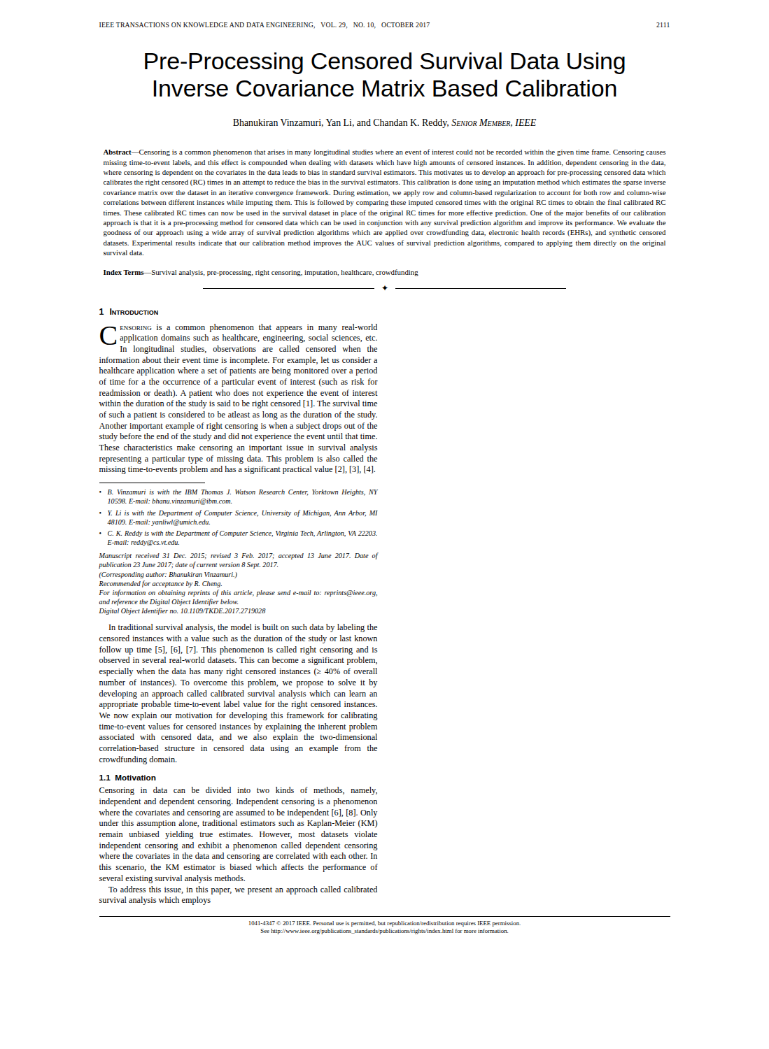IEEE Transactions on Knowledge and Data Engineering, Vol. 29, No. 10, October 2017
2111
Pre-Processing Censored Survival Data Using
Inverse Covariance Matrix Based Calibration
Bhanukiran Vinzamuri, Yan Li, and Chandan K. Reddy, Senior Member, IEEE
Abstract—Censoring is a common phenomenon that arises in many longitudinal studies where an event of interest could not be recorded within the given time frame. Censoring causes missing time-to-event labels, and this effect is compounded when dealing with datasets which have high amounts of censored instances. In addition, dependent censoring in the data, where censoring is dependent on the covariates in the data leads to bias in standard survival estimators. This motivates us to develop an approach for pre-processing censored data which calibrates the right censored (RC) times in an attempt to reduce the bias in the survival estimators. This calibration is done using an imputation method which estimates the sparse inverse covariance matrix over the dataset in an iterative convergence framework. During estimation, we apply row and column-based regularization to account for both row and column-wise correlations between different instances while imputing them. This is followed by comparing these imputed censored times with the original RC times to obtain the final calibrated RC times. These calibrated RC times can now be used in the survival dataset in place of the original RC times for more effective prediction. One of the major benefits of our calibration approach is that it is a pre-processing method for censored data which can be used in conjunction with any survival prediction algorithm and improve its performance. We evaluate the goodness of our approach using a wide array of survival prediction algorithms which are applied over crowdfunding data, electronic health records (EHRs), and synthetic censored datasets. Experimental results indicate that our calibration method improves the AUC values of survival prediction algorithms, compared to applying them directly on the original survival data.
Index Terms—Survival analysis, pre-processing, right censoring, imputation, healthcare, crowdfunding
✦
1 Introduction
Censoring is a common phenomenon that appears in many real-world application domains such as healthcare, engineering, social sciences, etc. In longitudinal studies, observations are called censored when the information about their event time is incomplete. For example, let us consider a healthcare application where a set of patients are being monitored over a period of time for a the occurrence of a particular event of interest (such as risk for readmission or death). A patient who does not experience the event of interest within the duration of the study is said to be right censored [1]. The survival time of such a patient is considered to be atleast as long as the duration of the study. Another important example of right censoring is when a subject drops out of the study before the end of the study and did not experience the event until that time. These characteristics make censoring an important issue in survival analysis representing a particular type of missing data. This problem is also called the missing time-to-events problem and has a significant practical value [2], [3], [4].
B. Vinzamuri is with the IBM Thomas J. Watson Research Center, Yorktown Heights, NY 10598. E-mail: bhanu.vinzamuri@ibm.com.
Y. Li is with the Department of Computer Science, University of Michigan, Ann Arbor, MI 48109. E-mail: yanliwl@umich.edu.
C. K. Reddy is with the Department of Computer Science, Virginia Tech, Arlington, VA 22203. E-mail: reddy@cs.vt.edu.
Manuscript received 31 Dec. 2015; revised 3 Feb. 2017; accepted 13 June 2017. Date of publication 23 June 2017; date of current version 8 Sept. 2017.
(Corresponding author: Bhanukiran Vinzamuri.)
Recommended for acceptance by R. Cheng.
For information on obtaining reprints of this article, please send e-mail to: reprints@ieee.org, and reference the Digital Object Identifier below.
Digital Object Identifier no. 10.1109/TKDE.2017.2719028
In traditional survival analysis, the model is built on such data by labeling the censored instances with a value such as the duration of the study or last known follow up time [5], [6], [7]. This phenomenon is called right censoring and is observed in several real-world datasets. This can become a significant problem, especially when the data has many right censored instances (≥ 40% of overall number of instances). To overcome this problem, we propose to solve it by developing an approach called calibrated survival analysis which can learn an appropriate probable time-to-event label value for the right censored instances. We now explain our motivation for developing this framework for calibrating time-to-event values for censored instances by explaining the inherent problem associated with censored data, and we also explain the two-dimensional correlation-based structure in censored data using an example from the crowdfunding domain.
1.1 Motivation
Censoring in data can be divided into two kinds of methods, namely, independent and dependent censoring. Independent censoring is a phenomenon where the covariates and censoring are assumed to be independent [6], [8]. Only under this assumption alone, traditional estimators such as Kaplan-Meier (KM) remain unbiased yielding true estimates. However, most datasets violate independent censoring and exhibit a phenomenon called dependent censoring where the covariates in the data and censoring are correlated with each other. In this scenario, the KM estimator is biased which affects the performance of several existing survival analysis methods.
To address this issue, in this paper, we present an approach called calibrated survival analysis which employs
1041-4347 © 2017 IEEE. Personal use is permitted, but republication/redistribution requires IEEE permission.
See http://www.ieee.org/publications_standards/publications/rights/index.html for more information.